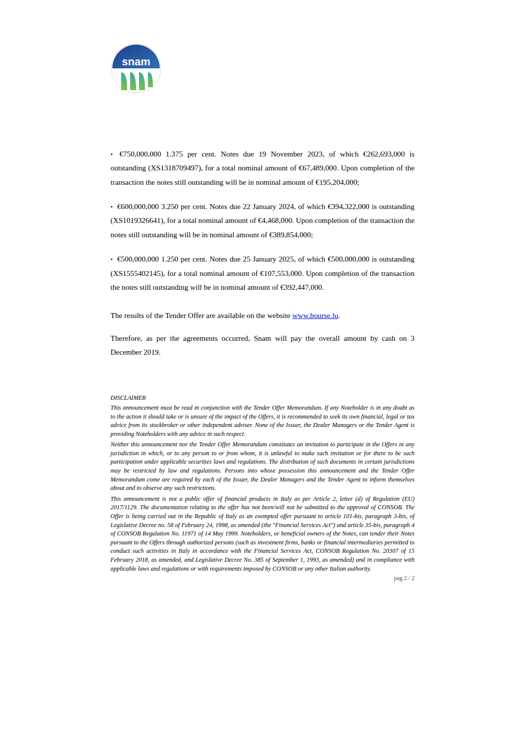snam
• €750,000,000 1.375 per cent. Notes due 19 November 2023, of which €262,693,000 is outstanding (XS1318709497), for a total nominal amount of €67,489,000. Upon completion of the transaction the notes still outstanding will be in nominal amount of €195,204,000;
• €600,000,000 3.250 per cent. Notes due 22 January 2024, of which €394,322,000 is outstanding (XS1019326641), for a total nominal amount of €4,468,000. Upon completion of the transaction the notes still outstanding will be in nominal amount of €389,854,000;
• €500,000,000 1.250 per cent. Notes due 25 January 2025, of which €500,000,000 is outstanding (XS1555402145), for a total nominal amount of €107,553,000. Upon completion of the transaction the notes still outstanding will be in nominal amount of €392,447,000.
The results of the Tender Offer are available on the website www.bourse.lu.
Therefore, as per the agreements occurred, Snam will pay the overall amount by cash on 3 December 2019.
DISCLAIMER
This announcement must be read in conjunction with the Tender Offer Memorandum. If any Noteholder is in any doubt as to the action it should take or is unsure of the impact of the Offers, it is recommended to seek its own financial, legal or tax advice from its stockbroker or other independent adviser. None of the Issuer, the Dealer Managers or the Tender Agent is providing Noteholders with any advice in such respect.
Neither this announcement nor the Tender Offer Memorandum constitutes an invitation to participate in the Offers in any jurisdiction in which, or to any person to or from whom, it is unlawful to make such invitation or for there to be such participation under applicable securities laws and regulations. The distribution of such documents in certain jurisdictions may be restricted by law and regulations. Persons into whose possession this announcement and the Tender Offer Memorandum come are required by each of the Issuer, the Dealer Managers and the Tender Agent to inform themselves about and to observe any such restrictions.
This announcement is not a public offer of financial products in Italy as per Article 2, letter (d) of Regulation (EU) 2017/1129. The documentation relating to the offer has not been/will not be submitted to the approval of CONSOB. The Offer is being carried out in the Republic of Italy as an exempted offer pursuant to article 101-bis, paragraph 3-bis, of Legislative Decree no. 58 of February 24, 1998, as amended (the "Financial Services Act") and article 35-bis, paragraph 4 of CONSOB Regulation No. 11971 of 14 May 1999. Noteholders, or beneficial owners of the Notes, can tender their Notes pursuant to the Offers through authorized persons (such as investment firms, banks or financial intermediaries permitted to conduct such activities in Italy in accordance with the Financial Services Act, CONSOB Regulation No. 20307 of 15 February 2018, as amended, and Legislative Decree No. 385 of September 1, 1993, as amended) and in compliance with applicable laws and regulations or with requirements imposed by CONSOB or any other Italian authority.
pag 2 / 2